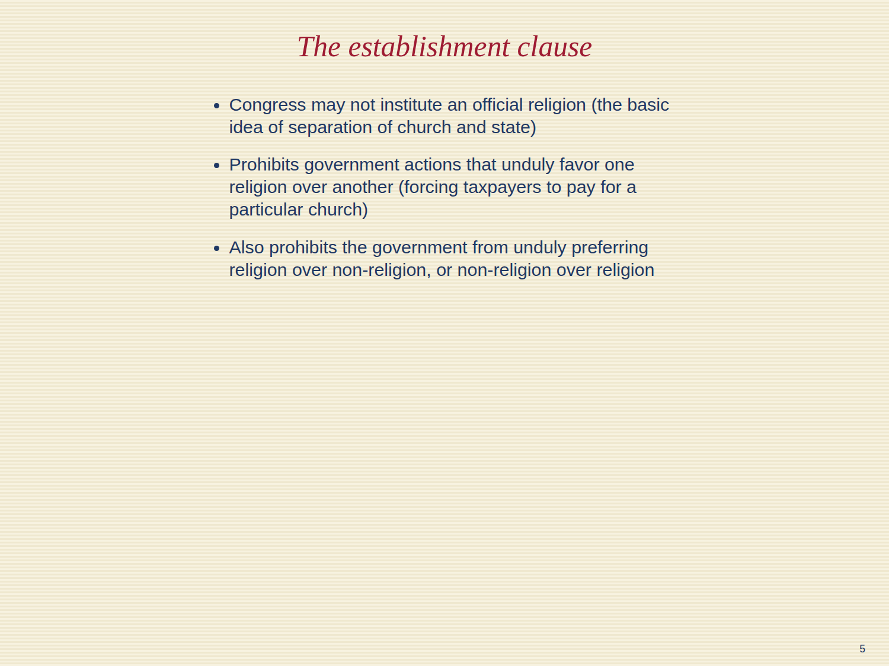The establishment clause
Congress may not institute an official religion (the basic idea of separation of church and state)
Prohibits government actions that unduly favor one religion over another (forcing taxpayers to pay for a particular church)
Also prohibits the government from unduly preferring religion over non-religion, or non-religion over religion
5